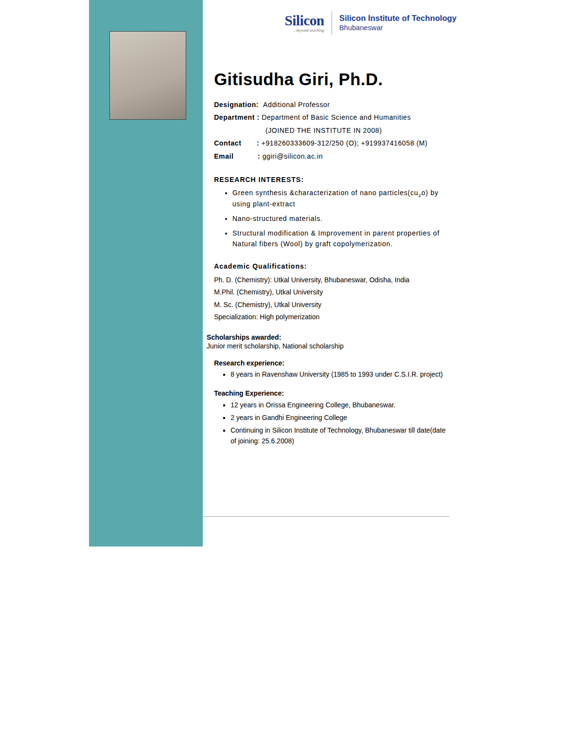Silicon
...beyond teaching
Silicon Institute of Technology
Bhubaneswar
Gitisudha Giri, Ph.D.
Designation: Additional Professor
Department : Department of Basic Science and Humanities
(JOINED THE INSTITUTE IN 2008)
Contact : +918260333609-312/250 (O); +919937416058 (M)
Email : ggiri@silicon.ac.in
RESEARCH INTERESTS:
Green synthesis &characterization of nano particles(cu2o) by using plant-extract
Nano-structured materials.
Structural modification & Improvement in parent properties of Natural fibers (Wool) by graft copolymerization.
Academic Qualifications:
Ph. D. (Chemistry): Utkal University, Bhubaneswar, Odisha, India
M.Phil. (Chemistry), Utkal University
M. Sc. (Chemistry), Utkal University
Specialization: High polymerization
Scholarships awarded:
Junior merit scholarship, National scholarship
Research experience:
8 years in Ravenshaw University (1985 to 1993 under C.S.I.R. project)
Teaching Experience:
12 years in Orissa Engineering College, Bhubaneswar.
2 years in Gandhi Engineering College
Continuing in Silicon Institute of Technology, Bhubaneswar till date(date of joining: 25.6.2008)